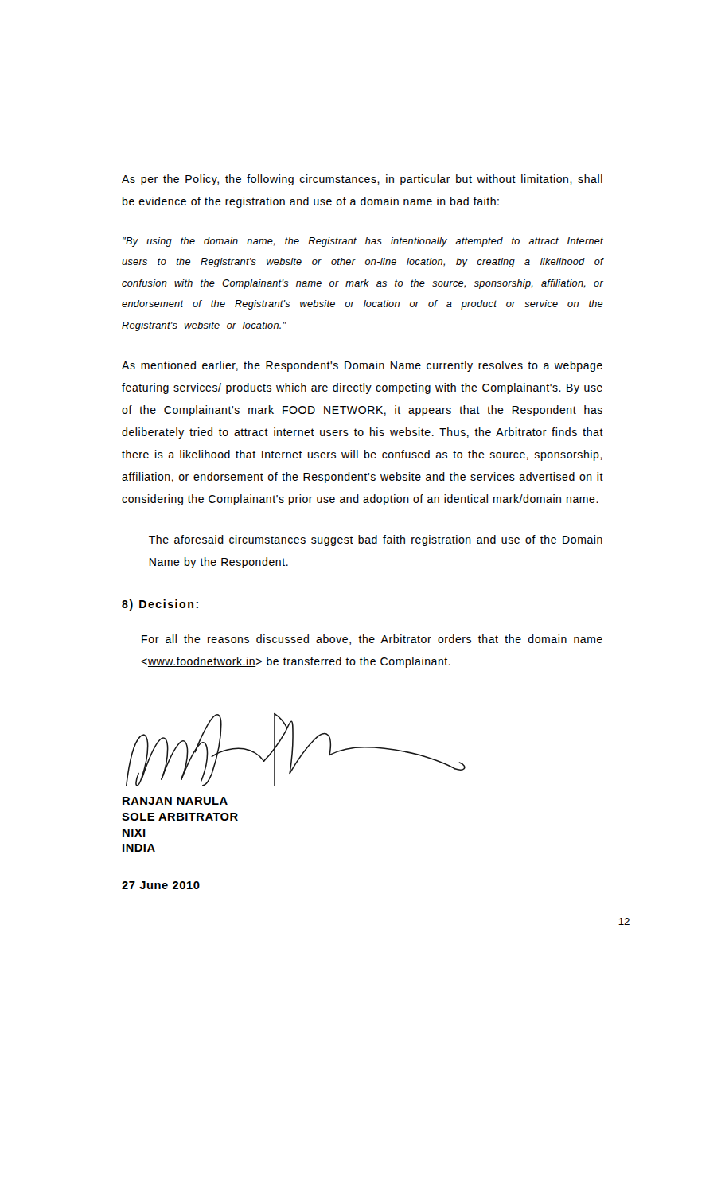As per the Policy, the following circumstances, in particular but without limitation, shall be evidence of the registration and use of a domain name in bad faith:
"By using the domain name, the Registrant has intentionally attempted to attract Internet users to the Registrant's website or other on-line location, by creating a likelihood of confusion with the Complainant's name or mark as to the source, sponsorship, affiliation, or endorsement of the Registrant's website or location or of a product or service on the Registrant's website or location."
As mentioned earlier, the Respondent's Domain Name currently resolves to a webpage featuring services/ products which are directly competing with the Complainant's. By use of the Complainant's mark FOOD NETWORK, it appears that the Respondent has deliberately tried to attract internet users to his website. Thus, the Arbitrator finds that there is a likelihood that Internet users will be confused as to the source, sponsorship, affiliation, or endorsement of the Respondent's website and the services advertised on it considering the Complainant's prior use and adoption of an identical mark/domain name.
The aforesaid circumstances suggest bad faith registration and use of the Domain Name by the Respondent.
8) Decision:
For all the reasons discussed above, the Arbitrator orders that the domain name <www.foodnetwork.in> be transferred to the Complainant.
RANJAN NARULA
SOLE ARBITRATOR
NIXI
INDIA
27 June 2010
12